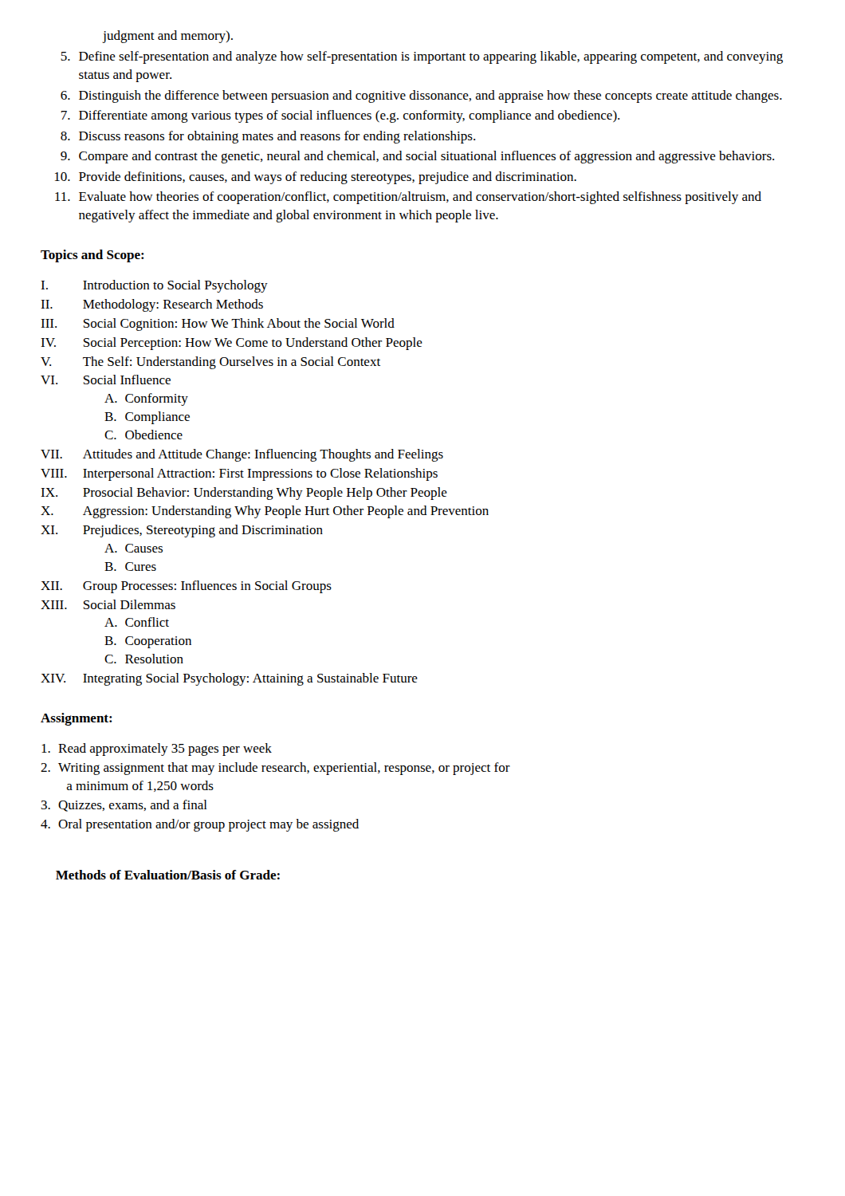judgment and memory).
5. Define self-presentation and analyze how self-presentation is important to appearing likable, appearing competent, and conveying status and power.
6. Distinguish the difference between persuasion and cognitive dissonance, and appraise how these concepts create attitude changes.
7. Differentiate among various types of social influences (e.g. conformity, compliance and obedience).
8. Discuss reasons for obtaining mates and reasons for ending relationships.
9. Compare and contrast the genetic, neural and chemical, and social situational influences of aggression and aggressive behaviors.
10. Provide definitions, causes, and ways of reducing stereotypes, prejudice and discrimination.
11. Evaluate how theories of cooperation/conflict, competition/altruism, and conservation/short-sighted selfishness positively and negatively affect the immediate and global environment in which people live.
Topics and Scope:
I. Introduction to Social Psychology
II. Methodology: Research Methods
III. Social Cognition: How We Think About the Social World
IV. Social Perception: How We Come to Understand Other People
V. The Self: Understanding Ourselves in a Social Context
VI. Social Influence
A. Conformity
B. Compliance
C. Obedience
VII. Attitudes and Attitude Change: Influencing Thoughts and Feelings
VIII. Interpersonal Attraction: First Impressions to Close Relationships
IX. Prosocial Behavior: Understanding Why People Help Other People
X. Aggression: Understanding Why People Hurt Other People and Prevention
XI. Prejudices, Stereotyping and Discrimination
A. Causes
B. Cures
XII. Group Processes: Influences in Social Groups
XIII. Social Dilemmas
A. Conflict
B. Cooperation
C. Resolution
XIV. Integrating Social Psychology: Attaining a Sustainable Future
Assignment:
1. Read approximately 35 pages per week
2. Writing assignment that may include research, experiential, response, or project fora minimum of 1,250 words
3. Quizzes, exams, and a final
4. Oral presentation and/or group project may be assigned
Methods of Evaluation/Basis of Grade: